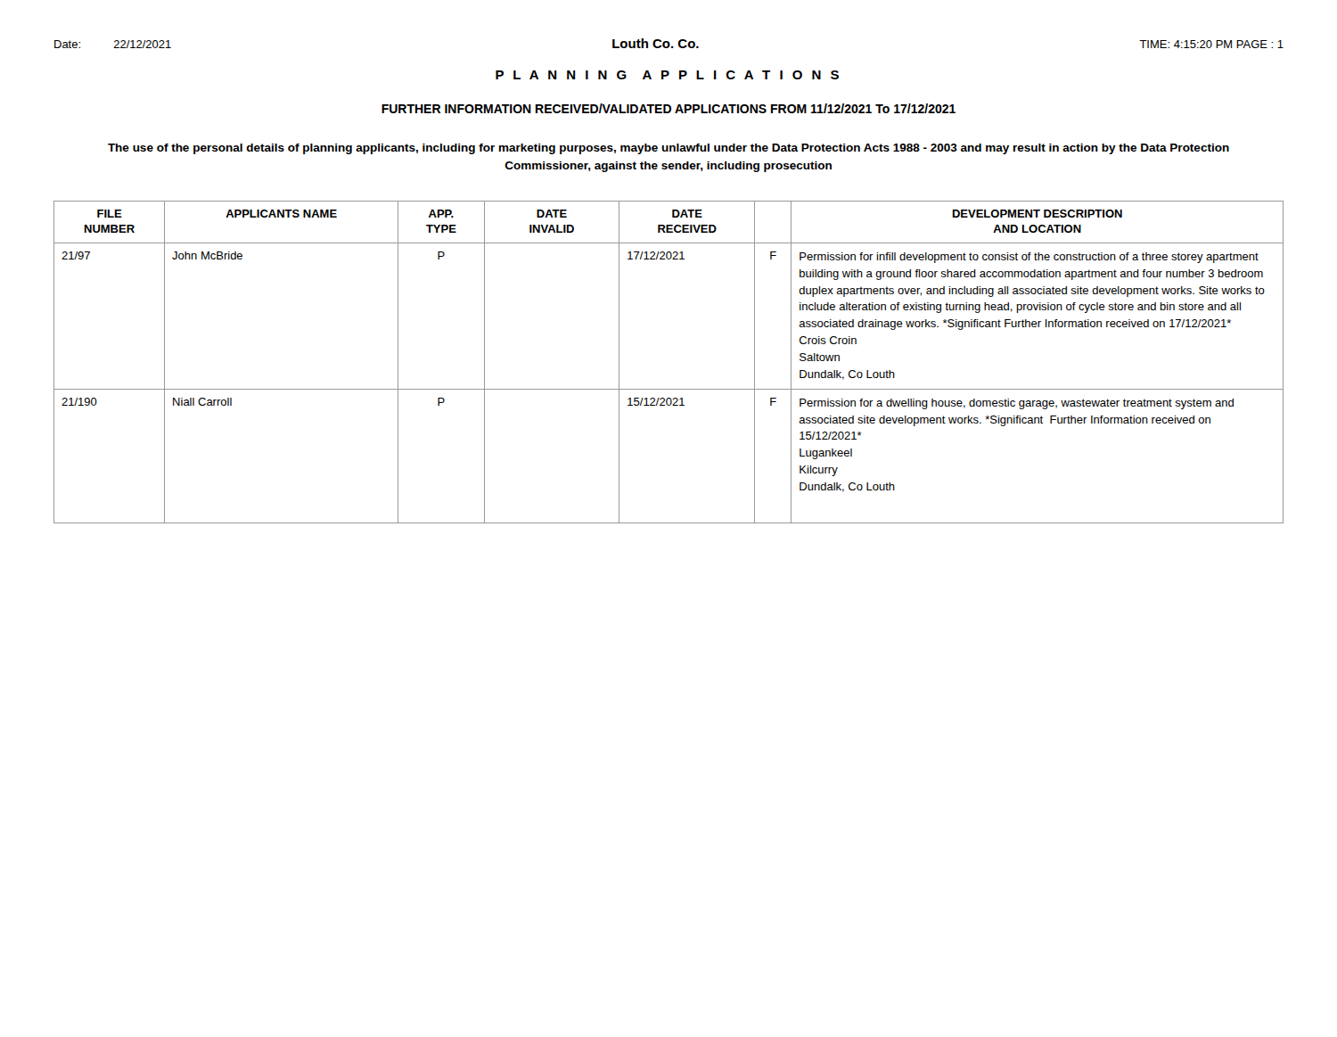Date: 22/12/2021
Louth Co. Co.
TIME: 4:15:20 PM PAGE : 1
P L A N N I N G A P P L I C A T I O N S
FURTHER INFORMATION RECEIVED/VALIDATED APPLICATIONS FROM 11/12/2021 To 17/12/2021
The use of the personal details of planning applicants, including for marketing purposes, maybe unlawful under the Data Protection Acts 1988 - 2003 and may result in action by the Data Protection Commissioner, against the sender, including prosecution
| FILE NUMBER | APPLICANTS NAME | APP. TYPE | DATE INVALID | DATE RECEIVED | | DEVELOPMENT DESCRIPTION AND LOCATION |
| --- | --- | --- | --- | --- | --- | --- |
| 21/97 | John McBride | P | | 17/12/2021 | F | Permission for infill development to consist of the construction of a three storey apartment building with a ground floor shared accommodation apartment and four number 3 bedroom duplex apartments over, and including all associated site development works. Site works to include alteration of existing turning head, provision of cycle store and bin store and all associated drainage works. *Significant Further Information received on 17/12/2021* Crois Croin Saltown Dundalk, Co Louth |
| 21/190 | Niall Carroll | P | | 15/12/2021 | F | Permission for a dwelling house, domestic garage, wastewater treatment system and associated site development works. *Significant Further Information received on 15/12/2021* Lugankeel Kilcurry Dundalk, Co Louth |